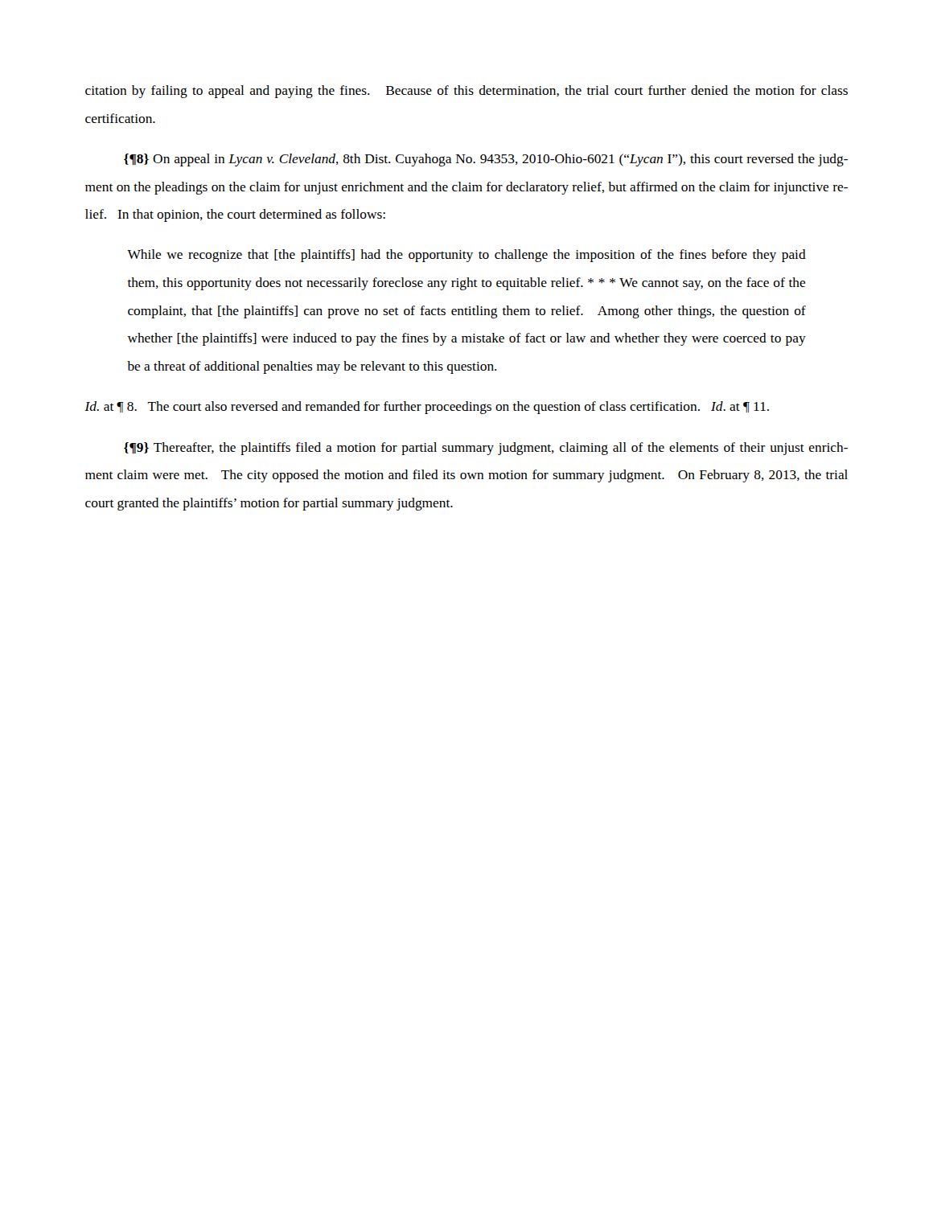citation by failing to appeal and paying the fines. Because of this determination, the trial court further denied the motion for class certification.
{¶8} On appeal in Lycan v. Cleveland, 8th Dist. Cuyahoga No. 94353, 2010-Ohio-6021 (“Lycan I”), this court reversed the judgment on the pleadings on the claim for unjust enrichment and the claim for declaratory relief, but affirmed on the claim for injunctive relief. In that opinion, the court determined as follows:
While we recognize that [the plaintiffs] had the opportunity to challenge the imposition of the fines before they paid them, this opportunity does not necessarily foreclose any right to equitable relief. * * * We cannot say, on the face of the complaint, that [the plaintiffs] can prove no set of facts entitling them to relief. Among other things, the question of whether [the plaintiffs] were induced to pay the fines by a mistake of fact or law and whether they were coerced to pay be a threat of additional penalties may be relevant to this question.
Id. at ¶ 8. The court also reversed and remanded for further proceedings on the question of class certification. Id. at ¶ 11.
{¶9} Thereafter, the plaintiffs filed a motion for partial summary judgment, claiming all of the elements of their unjust enrichment claim were met. The city opposed the motion and filed its own motion for summary judgment. On February 8, 2013, the trial court granted the plaintiffs’ motion for partial summary judgment.